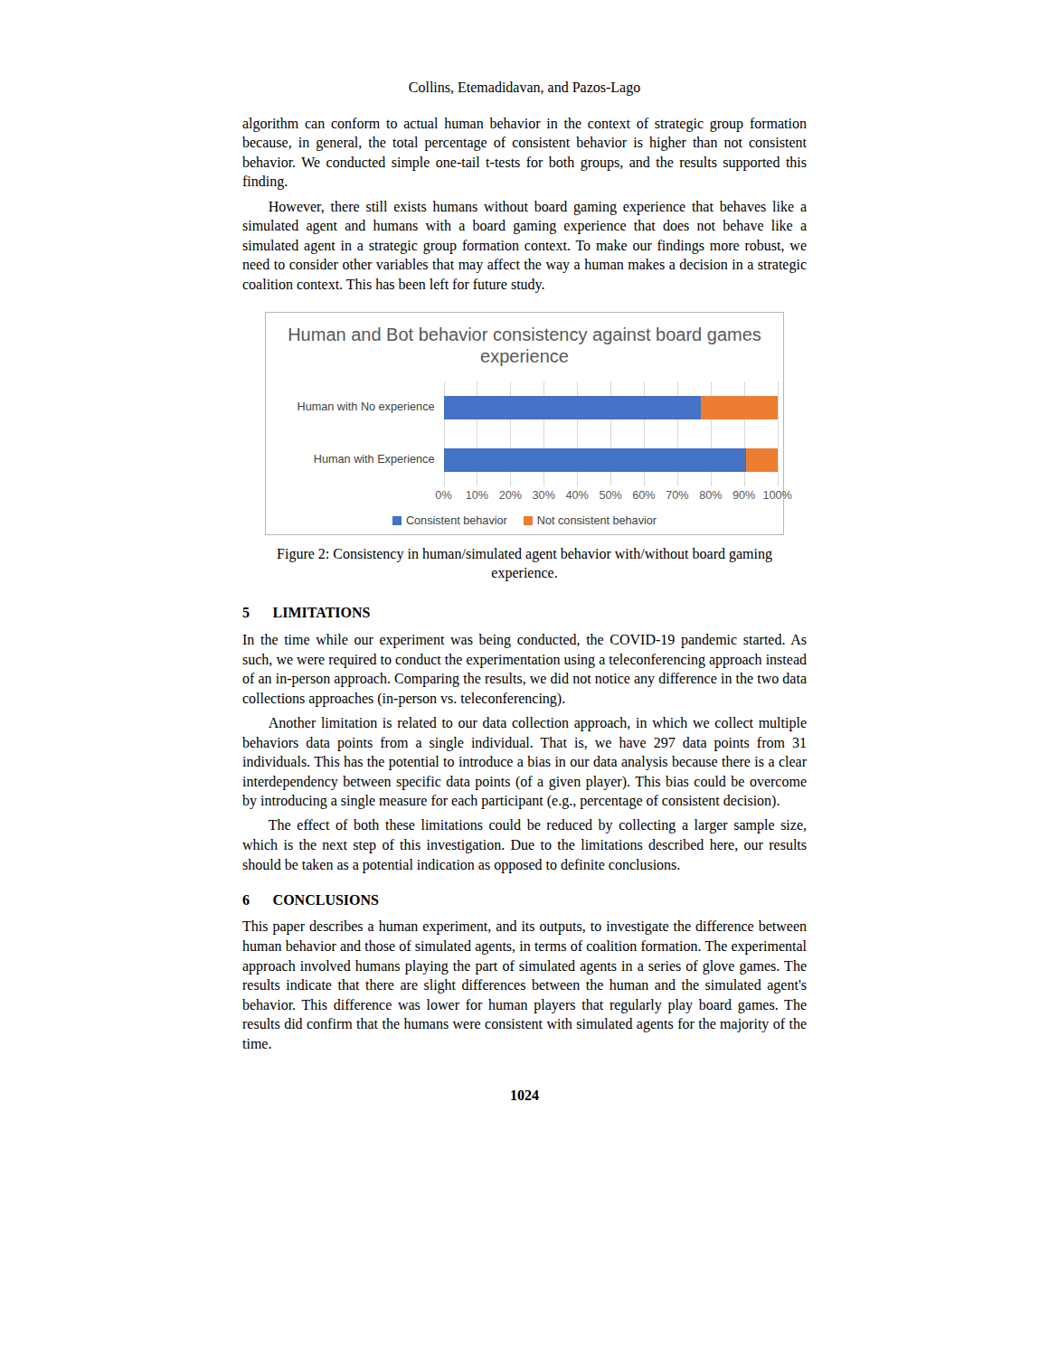Collins, Etemadidavan, and Pazos-Lago
algorithm can conform to actual human behavior in the context of strategic group formation because, in general, the total percentage of consistent behavior is higher than not consistent behavior. We conducted simple one-tail t-tests for both groups, and the results supported this finding.
However, there still exists humans without board gaming experience that behaves like a simulated agent and humans with a board gaming experience that does not behave like a simulated agent in a strategic group formation context. To make our findings more robust, we need to consider other variables that may affect the way a human makes a decision in a strategic coalition context. This has been left for future study.
Human and Bot behavior consistency against board games
experience
Human with No experience
Human with Experience
0% 10% 20% 30% 40% 50% 60% 70% 80% 90% 100%
Consistent behavior
Not consistent behavior
Figure 2: Consistency in human/simulated agent behavior with/without board gaming experience.
5 Limitations
In the time while our experiment was being conducted, the COVID-19 pandemic started. As such, we were required to conduct the experimentation using a teleconferencing approach instead of an in-person approach. Comparing the results, we did not notice any difference in the two data collections approaches (in-person vs. teleconferencing).
Another limitation is related to our data collection approach, in which we collect multiple behaviors data points from a single individual. That is, we have 297 data points from 31 individuals. This has the potential to introduce a bias in our data analysis because there is a clear interdependency between specific data points (of a given player). This bias could be overcome by introducing a single measure for each participant (e.g., percentage of consistent decision).
The effect of both these limitations could be reduced by collecting a larger sample size, which is the next step of this investigation. Due to the limitations described here, our results should be taken as a potential indication as opposed to definite conclusions.
6 Conclusions
This paper describes a human experiment, and its outputs, to investigate the difference between human behavior and those of simulated agents, in terms of coalition formation. The experimental approach involved humans playing the part of simulated agents in a series of glove games. The results indicate that there are slight differences between the human and the simulated agent's behavior. This difference was lower for human players that regularly play board games. The results did confirm that the humans were consistent with simulated agents for the majority of the time.
1024